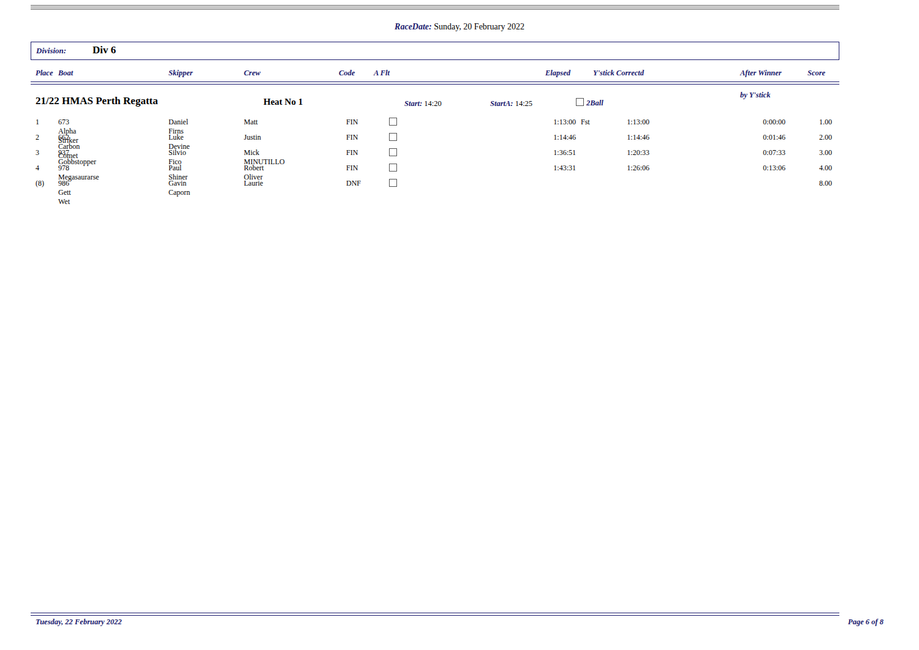RaceDate: Sunday, 20 February 2022
Division: Div 6
Place
Boat
Skipper
Crew
Code
A Flt
Elapsed
Y'stick Correctd
After Winner
Score
21/22 HMAS Perth Regatta
Heat No 1
Start: 14:20
StartA: 14:25
2Ball
by Y'stick
1 673 Alpha Striker Daniel Firns Matt FIN 1:13:00 Fst 1:13:00 0:00:00 1.00
2 662 Carbon Comet Luke Devine Justin FIN 1:14:46 1:14:46 0:01:46 2.00
3 937 Gobbstopper Silvio Fico Mick MINUTILLO FIN 1:36:51 1:20:33 0:07:33 3.00
4 978 Megasaurarse Paul Shiner Robert Oliver FIN 1:43:31 1:26:06 0:13:06 4.00
(8) 986 Gett Wet Gavin Caporn Laurie DNF 8.00
Tuesday, 22 February 2022
Page 6 of 8